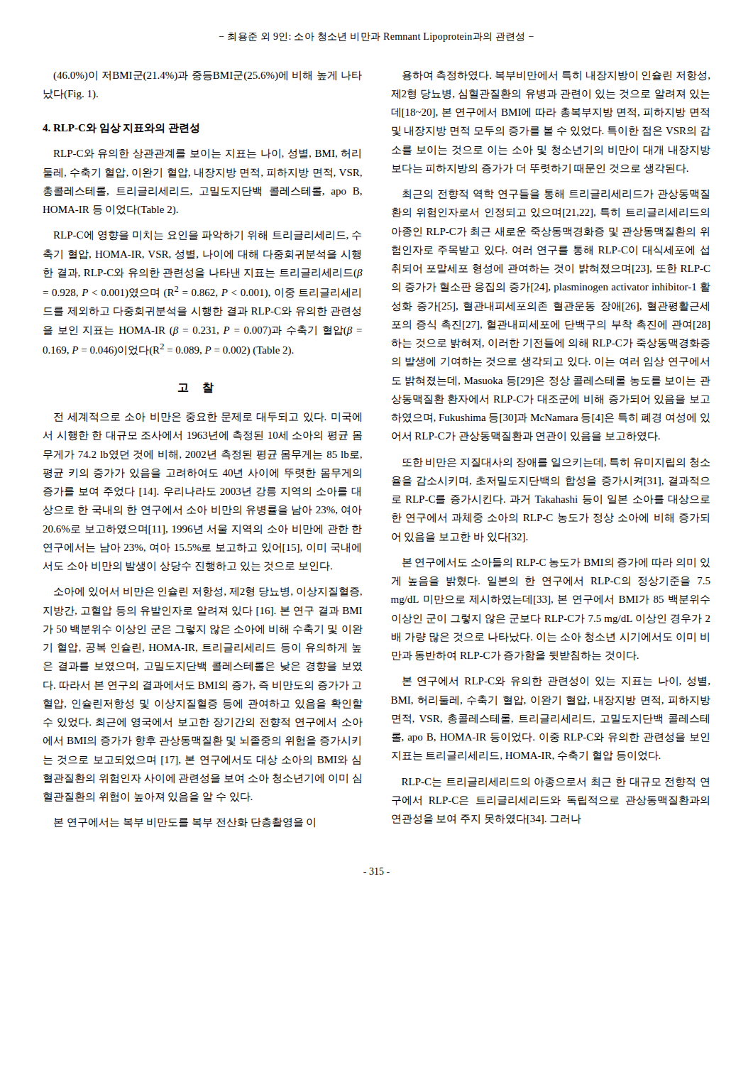− 최용준 외 9인: 소아 청소년 비만과 Remnant Lipoprotein과의 관련성 −
(46.0%)이 저BMI군(21.4%)과 중등BMI군(25.6%)에 비해 높게 나타났다(Fig. 1).
4. RLP-C와 임상 지표와의 관련성
RLP-C와 유의한 상관관계를 보이는 지표는 나이, 성별, BMI, 허리둘레, 수축기 혈압, 이완기 혈압, 내장지방 면적, 피하지방 면적, VSR, 총콜레스테롤, 트리글리세리드, 고밀도지단백 콜레스테롤, apo B, HOMA-IR 등 이었다(Table 2).
RLP-C에 영향을 미치는 요인을 파악하기 위해 트리글리세리드, 수축기 혈압, HOMA-IR, VSR, 성별, 나이에 대해 다중회귀분석을 시행한 결과, RLP-C와 유의한 관련성을 나타낸 지표는 트리글리세리드(β = 0.928, P < 0.001)였으며 (R2 = 0.862, P < 0.001), 이중 트리글리세리드를 제외하고 다중회귀분석을 시행한 결과 RLP-C와 유의한 관련성을 보인 지표는 HOMA-IR (β = 0.231, P = 0.007)과 수축기 혈압(β = 0.169, P = 0.046)이었다(R2 = 0.089, P = 0.002) (Table 2).
고찰
전 세계적으로 소아 비만은 중요한 문제로 대두되고 있다. 미국에서 시행한 한 대규모 조사에서 1963년에 측정된 10세 소아의 평균 몸무게가 74.2 lb였던 것에 비해, 2002년 측정된 평균 몸무게는 85 lb로, 평균 키의 증가가 있음을 고려하여도 40년 사이에 뚜렷한 몸무게의 증가를 보여 주었다 [14]. 우리나라도 2003년 강릉 지역의 소아를 대상으로 한 국내의 한 연구에서 소아 비만의 유병률을 남아 23%, 여아 20.6%로 보고하였으며[11], 1996년 서울 지역의 소아 비만에 관한 한 연구에서는 남아 23%, 여아 15.5%로 보고하고 있어[15], 이미 국내에서도 소아 비만의 발생이 상당수 진행하고 있는 것으로 보인다.
소아에 있어서 비만은 인슐린 저항성, 제2형 당뇨병, 이상지질혈증, 지방간, 고혈압 등의 유발인자로 알려져 있다 [16]. 본 연구 결과 BMI가 50 백분위수 이상인 군은 그렇지 않은 소아에 비해 수축기 및 이완기 혈압, 공복 인슐린, HOMA-IR, 트리글리세리드 등이 유의하게 높은 결과를 보였으며, 고밀도지단백 콜레스테롤은 낮은 경향을 보였다. 따라서 본 연구의 결과에서도 BMI의 증가, 즉 비만도의 증가가 고혈압, 인슐린저항성 및 이상지질혈증 등에 관여하고 있음을 확인할 수 있었다. 최근에 영국에서 보고한 장기간의 전향적 연구에서 소아에서 BMI의 증가가 향후 관상동맥질환 및 뇌졸중의 위험을 증가시키는 것으로 보고되었으며 [17], 본 연구에서도 대상 소아의 BMI와 심혈관질환의 위험인자 사이에 관련성을 보여 소아 청소년기에 이미 심혈관질환의 위험이 높아져 있음을 알 수 있다.
본 연구에서는 복부 비만도를 복부 전산화 단층촬영을 이
용하여 측정하였다. 복부비만에서 특히 내장지방이 인슐린 저항성, 제2형 당뇨병, 심혈관질환의 유병과 관련이 있는 것으로 알려져 있는데[18~20], 본 연구에서 BMI에 따라 총복부지방 면적, 피하지방 면적 및 내장지방 면적 모두의 증가를 볼 수 있었다. 특이한 점은 VSR의 감소를 보이는 것으로 이는 소아 및 청소년기의 비만이 대개 내장지방 보다는 피하지방의 증가가 더 뚜렷하기 때문인 것으로 생각된다.
최근의 전향적 역학 연구들을 통해 트리글리세리드가 관상동맥질환의 위험인자로서 인정되고 있으며[21,22], 특히 트리글리세리드의 아종인 RLP-C가 최근 새로운 죽상동맥경화증 및 관상동맥질환의 위험인자로 주목받고 있다. 여러 연구를 통해 RLP-C이 대식세포에 섭취되어 포말세포 형성에 관여하는 것이 밝혀졌으며[23], 또한 RLP-C의 증가가 혈소판 응집의 증가[24], plasminogen activator inhibitor-1 활성화 증가[25], 혈관내피세포의존 혈관운동 장애[26], 혈관평활근세포의 증식 촉진[27], 혈관내피세포에 단백구의 부착 촉진에 관여[28]하는 것으로 밝혀져, 이러한 기전들에 의해 RLP-C가 죽상동맥경화증의 발생에 기여하는 것으로 생각되고 있다. 이는 여러 임상 연구에서도 밝혀졌는데, Masuoka 등[29]은 정상 콜레스테롤 농도를 보이는 관상동맥질환 환자에서 RLP-C가 대조군에 비해 증가되어 있음을 보고하였으며, Fukushima 등[30]과 McNamara 등[4]은 특히 폐경 여성에 있어서 RLP-C가 관상동맥질환과 연관이 있음을 보고하였다.
또한 비만은 지질대사의 장애를 일으키는데, 특히 유미지립의 청소율을 감소시키며, 초저밀도지단백의 합성을 증가시켜[31], 결과적으로 RLP-C를 증가시킨다. 과거 Takahashi 등이 일본 소아를 대상으로 한 연구에서 과체중 소아의 RLP-C 농도가 정상 소아에 비해 증가되어 있음을 보고한 바 있다[32].
본 연구에서도 소아들의 RLP-C 농도가 BMI의 증가에 따라 의미 있게 높음을 밝혔다. 일본의 한 연구에서 RLP-C의 정상기준을 7.5 mg/dL 미만으로 제시하였는데[33], 본 연구에서 BMI가 85 백분위수 이상인 군이 그렇지 않은 군보다 RLP-C가 7.5 mg/dL 이상인 경우가 2배 가량 많은 것으로 나타났다. 이는 소아 청소년 시기에서도 이미 비만과 동반하여 RLP-C가 증가함을 뒷받침하는 것이다.
본 연구에서 RLP-C와 유의한 관련성이 있는 지표는 나이, 성별, BMI, 허리둘레, 수축기 혈압, 이완기 혈압, 내장지방 면적, 피하지방 면적, VSR, 총콜레스테롤, 트리글리세리드, 고밀도지단백 콜레스테롤, apo B, HOMA-IR 등이었다. 이중 RLP-C와 유의한 관련성을 보인 지표는 트리글리세리드, HOMA-IR, 수축기 혈압 등이었다.
RLP-C는 트리글리세리드의 아종으로서 최근 한 대규모 전향적 연구에서 RLP-C은 트리글리세리드와 독립적으로 관상동맥질환과의 연관성을 보여 주지 못하였다[34]. 그러나
- 315 -